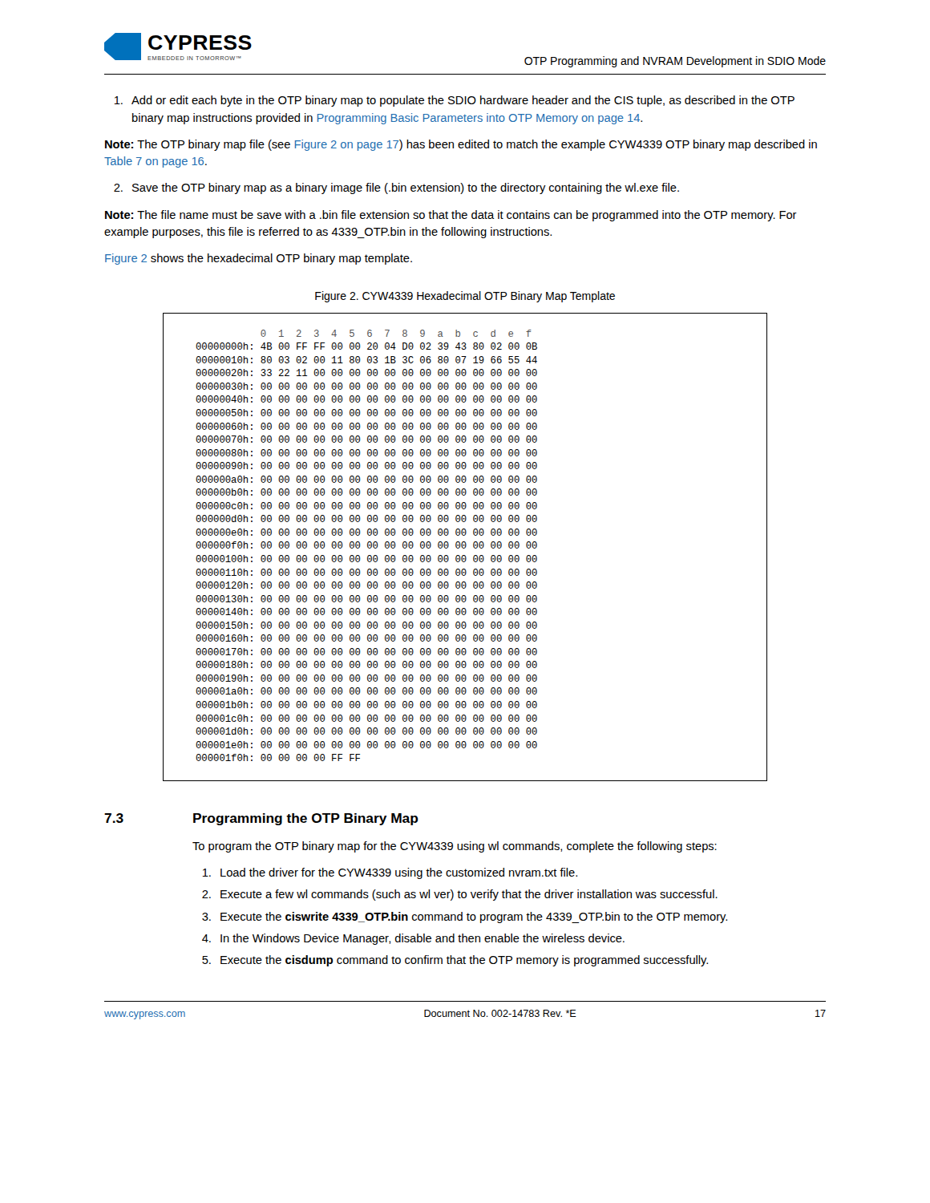CYPRESS
EMBEDDED IN TOMORROW™
OTP Programming and NVRAM Development in SDIO Mode
Add or edit each byte in the OTP binary map to populate the SDIO hardware header and the CIS tuple, as described in the OTP binary map instructions provided in Programming Basic Parameters into OTP Memory on page 14.
Note: The OTP binary map file (see Figure 2 on page 17) has been edited to match the example CYW4339 OTP binary map described in Table 7 on page 16.
Save the OTP binary map as a binary image file (.bin extension) to the directory containing the wl.exe file.
Note: The file name must be save with a .bin file extension so that the data it contains can be programmed into the OTP memory. For example purposes, this file is referred to as 4339_OTP.bin in the following instructions.
Figure 2 shows the hexadecimal OTP binary map template.
Figure 2. CYW4339 Hexadecimal OTP Binary Map Template
           0  1  2  3  4  5  6  7  8  9  a  b  c  d  e  f
00000000h: 4B 00 FF FF 00 00 20 04 D0 02 39 43 80 02 00 0B
00000010h: 80 03 02 00 11 80 03 1B 3C 06 80 07 19 66 55 44
00000020h: 33 22 11 00 00 00 00 00 00 00 00 00 00 00 00 00
00000030h: 00 00 00 00 00 00 00 00 00 00 00 00 00 00 00 00
00000040h: 00 00 00 00 00 00 00 00 00 00 00 00 00 00 00 00
00000050h: 00 00 00 00 00 00 00 00 00 00 00 00 00 00 00 00
00000060h: 00 00 00 00 00 00 00 00 00 00 00 00 00 00 00 00
00000070h: 00 00 00 00 00 00 00 00 00 00 00 00 00 00 00 00
00000080h: 00 00 00 00 00 00 00 00 00 00 00 00 00 00 00 00
00000090h: 00 00 00 00 00 00 00 00 00 00 00 00 00 00 00 00
000000a0h: 00 00 00 00 00 00 00 00 00 00 00 00 00 00 00 00
000000b0h: 00 00 00 00 00 00 00 00 00 00 00 00 00 00 00 00
000000c0h: 00 00 00 00 00 00 00 00 00 00 00 00 00 00 00 00
000000d0h: 00 00 00 00 00 00 00 00 00 00 00 00 00 00 00 00
000000e0h: 00 00 00 00 00 00 00 00 00 00 00 00 00 00 00 00
000000f0h: 00 00 00 00 00 00 00 00 00 00 00 00 00 00 00 00
00000100h: 00 00 00 00 00 00 00 00 00 00 00 00 00 00 00 00
00000110h: 00 00 00 00 00 00 00 00 00 00 00 00 00 00 00 00
00000120h: 00 00 00 00 00 00 00 00 00 00 00 00 00 00 00 00
00000130h: 00 00 00 00 00 00 00 00 00 00 00 00 00 00 00 00
00000140h: 00 00 00 00 00 00 00 00 00 00 00 00 00 00 00 00
00000150h: 00 00 00 00 00 00 00 00 00 00 00 00 00 00 00 00
00000160h: 00 00 00 00 00 00 00 00 00 00 00 00 00 00 00 00
00000170h: 00 00 00 00 00 00 00 00 00 00 00 00 00 00 00 00
00000180h: 00 00 00 00 00 00 00 00 00 00 00 00 00 00 00 00
00000190h: 00 00 00 00 00 00 00 00 00 00 00 00 00 00 00 00
000001a0h: 00 00 00 00 00 00 00 00 00 00 00 00 00 00 00 00
000001b0h: 00 00 00 00 00 00 00 00 00 00 00 00 00 00 00 00
000001c0h: 00 00 00 00 00 00 00 00 00 00 00 00 00 00 00 00
000001d0h: 00 00 00 00 00 00 00 00 00 00 00 00 00 00 00 00
000001e0h: 00 00 00 00 00 00 00 00 00 00 00 00 00 00 00 00
000001f0h: 00 00 00 00 FF FF
7.3 Programming the OTP Binary Map
To program the OTP binary map for the CYW4339 using wl commands, complete the following steps:
Load the driver for the CYW4339 using the customized nvram.txt file.
Execute a few wl commands (such as wl ver) to verify that the driver installation was successful.
Execute the ciswrite 4339_OTP.bin command to program the 4339_OTP.bin to the OTP memory.
In the Windows Device Manager, disable and then enable the wireless device.
Execute the cisdump command to confirm that the OTP memory is programmed successfully.
www.cypress.com
Document No. 002-14783 Rev. *E
17